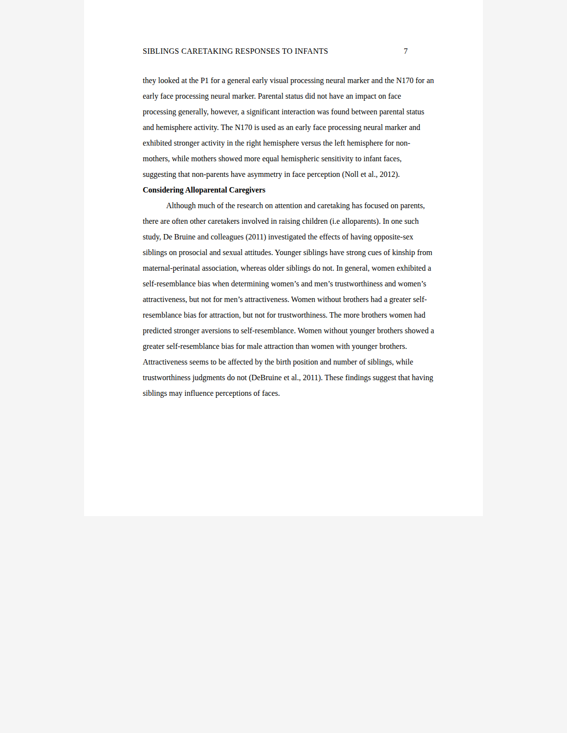Siblings Caretaking Responses to Infants 7
they looked at the P1 for a general early visual processing neural marker and the N170 for an early face processing neural marker. Parental status did not have an impact on face processing generally, however, a significant interaction was found between parental status and hemisphere activity. The N170 is used as an early face processing neural marker and exhibited stronger activity in the right hemisphere versus the left hemisphere for non-mothers, while mothers showed more equal hemispheric sensitivity to infant faces, suggesting that non-parents have asymmetry in face perception (Noll et al., 2012).
Considering Alloparental Caregivers
Although much of the research on attention and caretaking has focused on parents, there are often other caretakers involved in raising children (i.e alloparents). In one such study, De Bruine and colleagues (2011) investigated the effects of having opposite-sex siblings on prosocial and sexual attitudes. Younger siblings have strong cues of kinship from maternal-perinatal association, whereas older siblings do not. In general, women exhibited a self-resemblance bias when determining women’s and men’s trustworthiness and women’s attractiveness, but not for men’s attractiveness. Women without brothers had a greater self-resemblance bias for attraction, but not for trustworthiness. The more brothers women had predicted stronger aversions to self-resemblance. Women without younger brothers showed a greater self-resemblance bias for male attraction than women with younger brothers. Attractiveness seems to be affected by the birth position and number of siblings, while trustworthiness judgments do not (DeBruine et al., 2011). These findings suggest that having siblings may influence perceptions of faces.